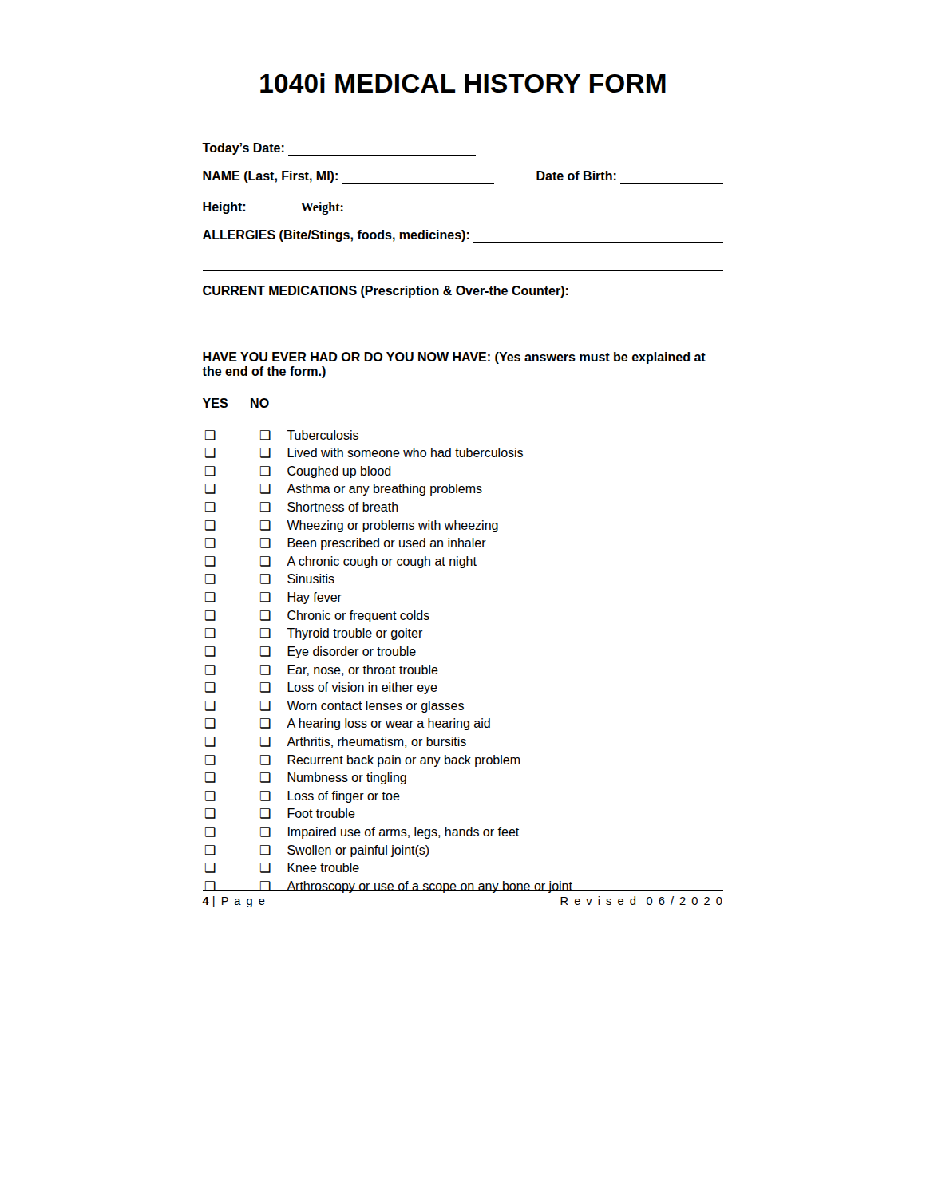1040i MEDICAL HISTORY FORM
Today’s Date:
NAME (Last, First, MI): Date of Birth:
Height: Weight:
ALLERGIES (Bite/Stings, foods, medicines):
CURRENT MEDICATIONS (Prescription & Over-the Counter):
HAVE YOU EVER HAD OR DO YOU NOW HAVE: (Yes answers must be explained at the end of the form.)
YESNO
❑❑Tuberculosis
❑❑Lived with someone who had tuberculosis
❑❑Coughed up blood
❑❑Asthma or any breathing problems
❑❑Shortness of breath
❑❑Wheezing or problems with wheezing
❑❑Been prescribed or used an inhaler
❑❑A chronic cough or cough at night
❑❑Sinusitis
❑❑Hay fever
❑❑Chronic or frequent colds
❑❑Thyroid trouble or goiter
❑❑Eye disorder or trouble
❑❑Ear, nose, or throat trouble
❑❑Loss of vision in either eye
❑❑Worn contact lenses or glasses
❑❑A hearing loss or wear a hearing aid
❑❑Arthritis, rheumatism, or bursitis
❑❑Recurrent back pain or any back problem
❑❑Numbness or tingling
❑❑Loss of finger or toe
❑❑Foot trouble
❑❑Impaired use of arms, legs, hands or feet
❑❑Swollen or painful joint(s)
❑❑Knee trouble
❑❑Arthroscopy or use of a scope on any bone or joint
4 | P a g e
R e v i s e d 0 6 / 2 0 2 0